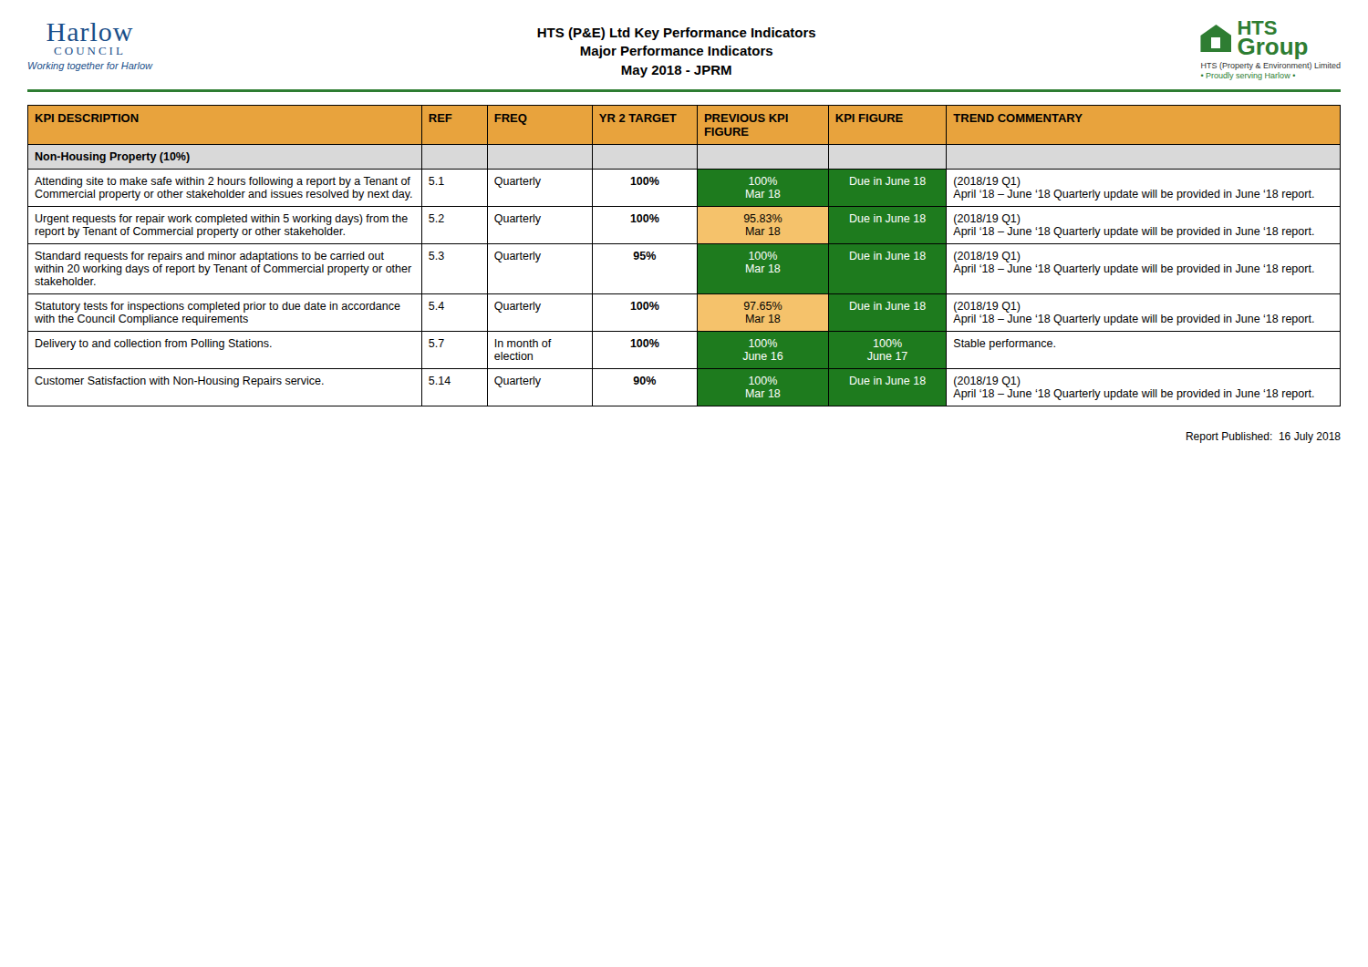Harlow
COUNCIL
Working together for Harlow
HTS (P&E) Ltd Key Performance Indicators
Major Performance Indicators
May 2018 - JPRM
HTS
Group
HTS (Property & Environment) Limited
• Proudly serving Harlow •
| KPI DESCRIPTION | REF | FREQ | YR 2 TARGET | PREVIOUS KPI FIGURE | KPI FIGURE | TREND COMMENTARY |
| --- | --- | --- | --- | --- | --- | --- |
| Non-Housing Property (10%) | | | | | | |
| Attending site to make safe within 2 hours following a report by a Tenant of Commercial property or other stakeholder and issues resolved by next day. | 5.1 | Quarterly | 100% | 100% Mar 18 | Due in June 18 | (2018/19 Q1) April ‘18 – June ‘18 Quarterly update will be provided in June ‘18 report. |
| Urgent requests for repair work completed within 5 working days) from the report by Tenant of Commercial property or other stakeholder. | 5.2 | Quarterly | 100% | 95.83% Mar 18 | Due in June 18 | (2018/19 Q1) April ‘18 – June ‘18 Quarterly update will be provided in June ‘18 report. |
| Standard requests for repairs and minor adaptations to be carried out within 20 working days of report by Tenant of Commercial property or other stakeholder. | 5.3 | Quarterly | 95% | 100% Mar 18 | Due in June 18 | (2018/19 Q1) April ‘18 – June ‘18 Quarterly update will be provided in June ‘18 report. |
| Statutory tests for inspections completed prior to due date in accordance with the Council Compliance requirements | 5.4 | Quarterly | 100% | 97.65% Mar 18 | Due in June 18 | (2018/19 Q1) April ‘18 – June ‘18 Quarterly update will be provided in June ‘18 report. |
| Delivery to and collection from Polling Stations. | 5.7 | In month of election | 100% | 100% June 16 | 100% June 17 | Stable performance. |
| Customer Satisfaction with Non-Housing Repairs service. | 5.14 | Quarterly | 90% | 100% Mar 18 | Due in June 18 | (2018/19 Q1) April ‘18 – June ‘18 Quarterly update will be provided in June ‘18 report. |
Report Published: 16 July 2018